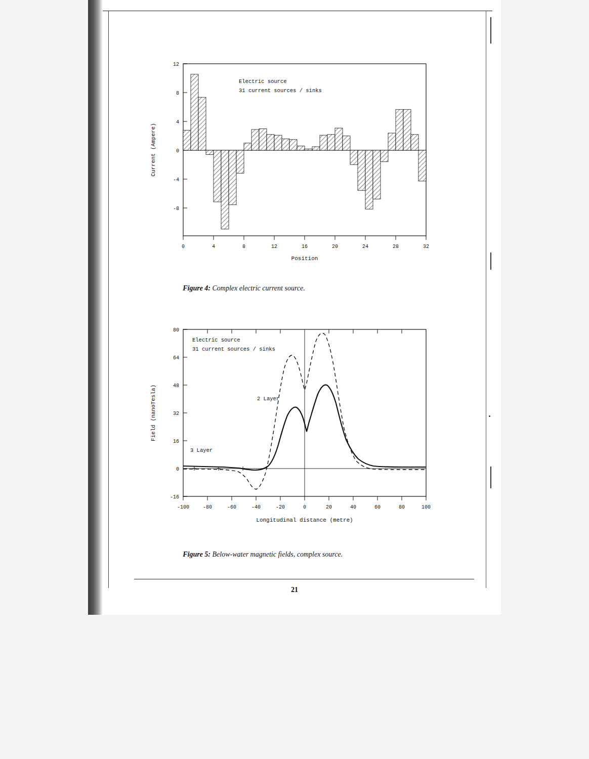12 8 4 0 -4 -8 0 4 8 12 16 20 24 28 32 Position Current (Ampere) Electric source 31 current sources / sinks
Figure 4: Complex electric current source.
80 64 48 32 16 0 -16 -100 -80 -60 -40 -20 0 20 40 60 80 100 Electric source 31 current sources / sinks 2 Layer 3 Layer Longitudinal distance (metre) Field (nanoTesla)
Figure 5: Below-water magnetic fields, complex source.
21